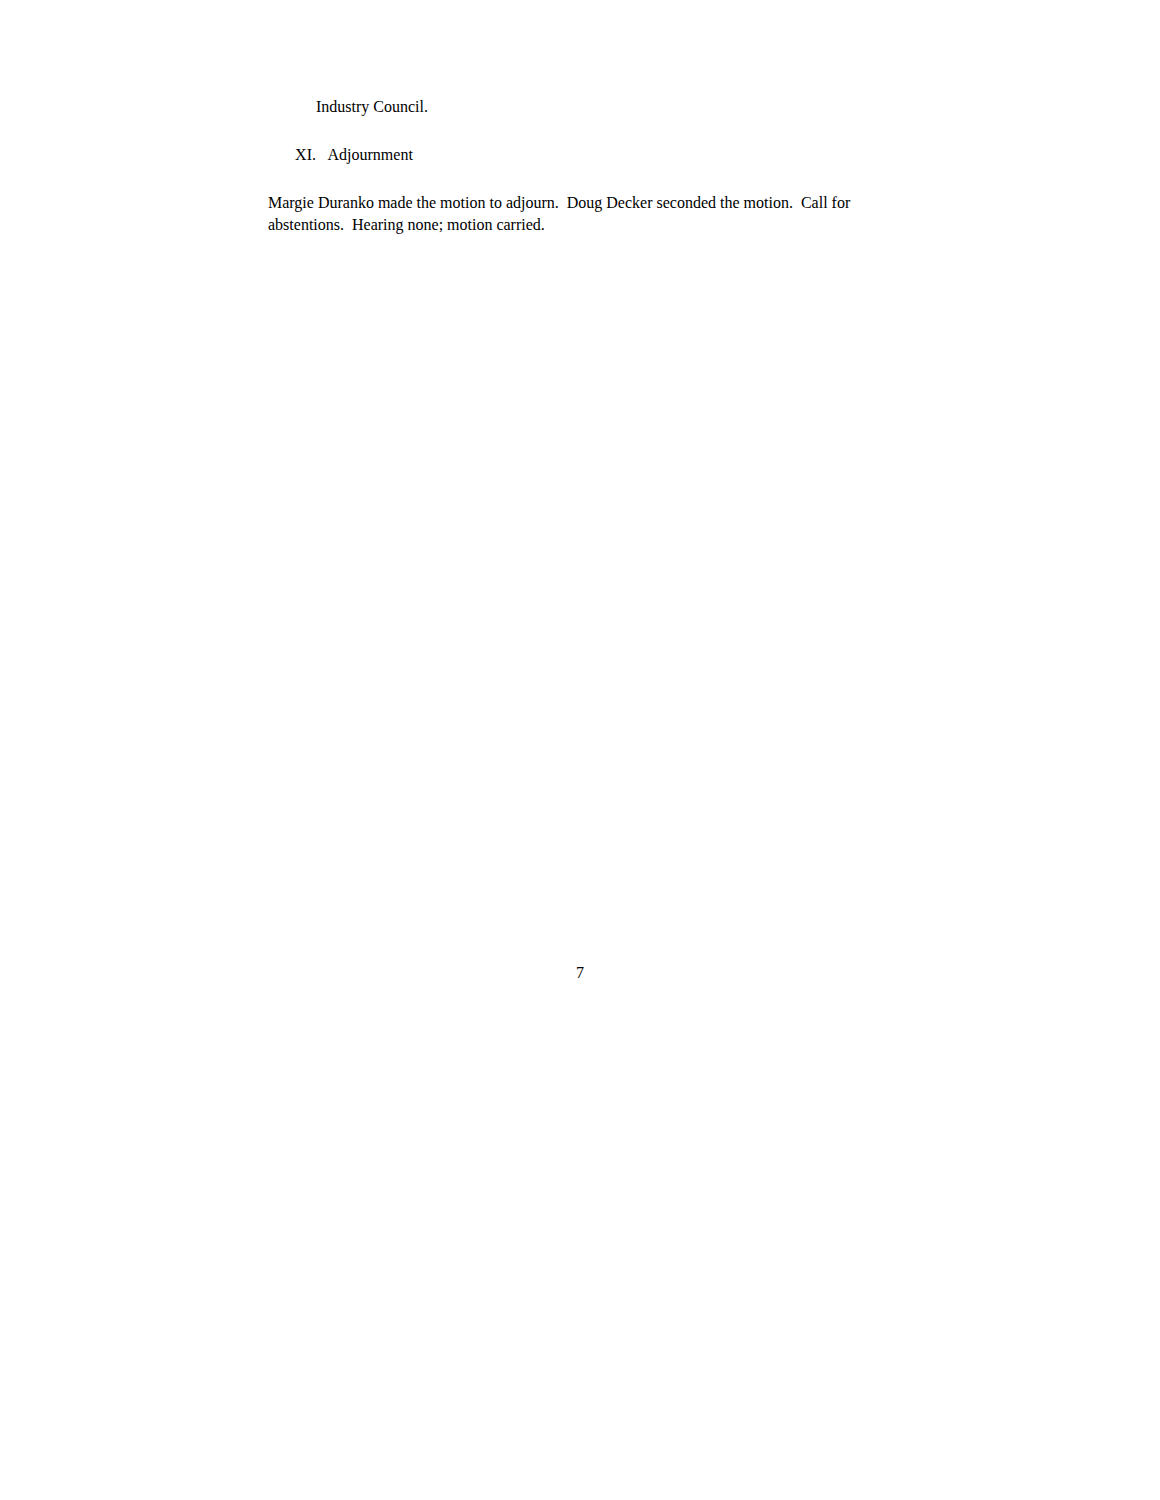Industry Council.
XI.
Adjournment
Margie Duranko made the motion to adjourn. Doug Decker seconded the motion. Call for abstentions. Hearing none; motion carried.
7